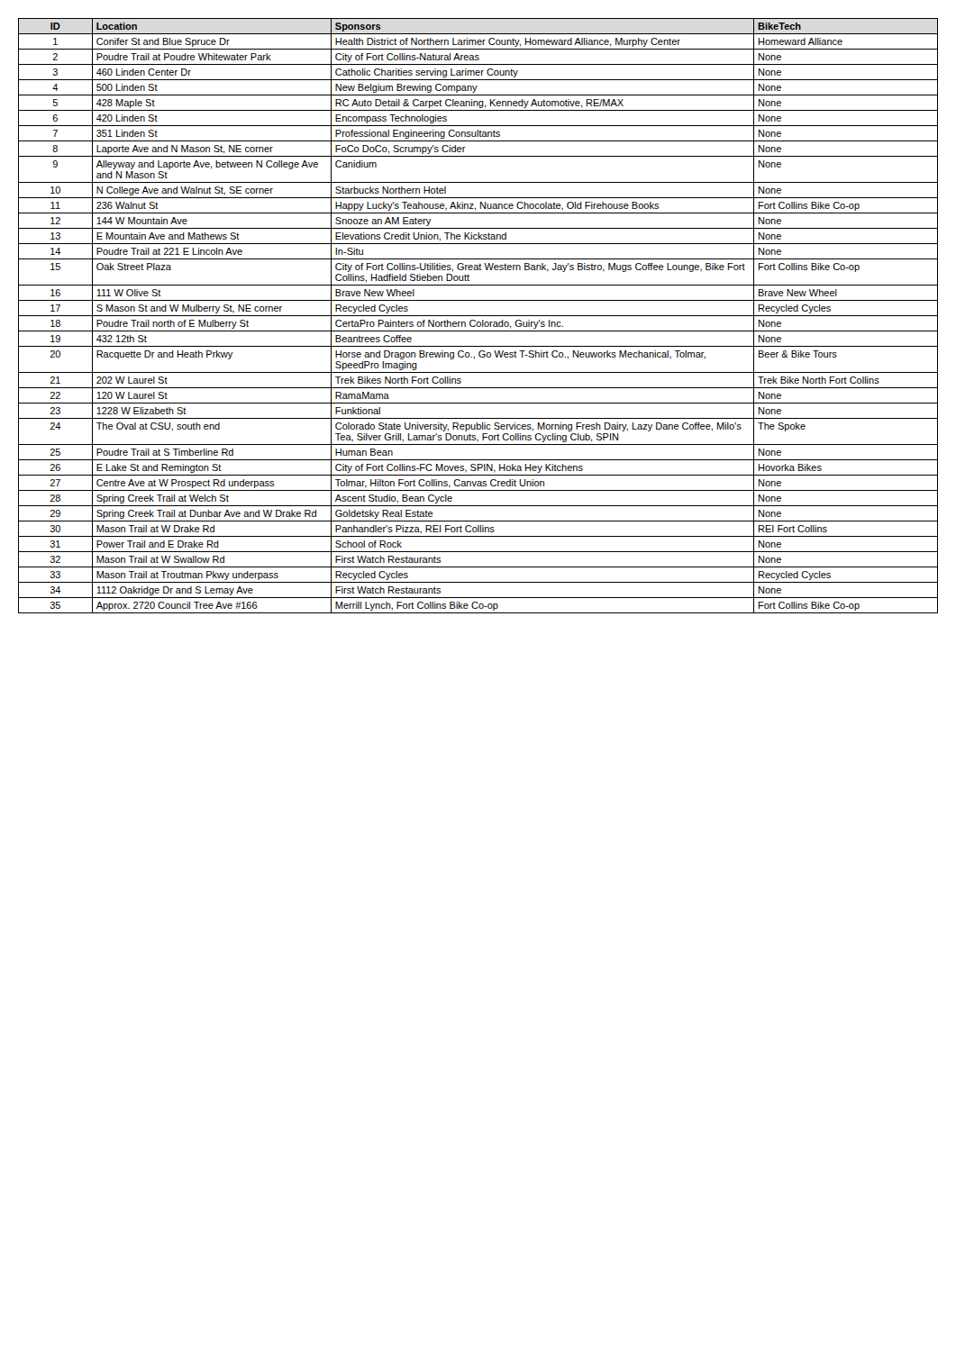Bike Station Locations, Sponsors, and BikeTech
| ID | Location | Sponsors | BikeTech |
| --- | --- | --- | --- |
| 1 | Conifer St and Blue Spruce Dr | Health District of Northern Larimer County, Homeward Alliance, Murphy Center | Homeward Alliance |
| 2 | Poudre Trail at Poudre Whitewater Park | City of Fort Collins-Natural Areas | None |
| 3 | 460 Linden Center Dr | Catholic Charities serving Larimer County | None |
| 4 | 500 Linden St | New Belgium Brewing Company | None |
| 5 | 428 Maple St | RC Auto Detail & Carpet Cleaning, Kennedy Automotive, RE/MAX | None |
| 6 | 420 Linden St | Encompass Technologies | None |
| 7 | 351 Linden St | Professional Engineering Consultants | None |
| 8 | Laporte Ave and N Mason St, NE corner | FoCo DoCo, Scrumpy's Cider | None |
| 9 | Alleyway and Laporte Ave, between N College Ave and N Mason St | Canidium | None |
| 10 | N College Ave and Walnut St, SE corner | Starbucks Northern Hotel | None |
| 11 | 236 Walnut St | Happy Lucky's Teahouse, Akinz, Nuance Chocolate, Old Firehouse Books | Fort Collins Bike Co-op |
| 12 | 144 W Mountain Ave | Snooze an AM Eatery | None |
| 13 | E Mountain Ave and Mathews St | Elevations Credit Union, The Kickstand | None |
| 14 | Poudre Trail at 221 E Lincoln Ave | In-Situ | None |
| 15 | Oak Street Plaza | City of Fort Collins-Utilities, Great Western Bank, Jay's Bistro, Mugs Coffee Lounge, Bike Fort Collins, Hadfield Stieben Doutt | Fort Collins Bike Co-op |
| 16 | 111 W Olive St | Brave New Wheel | Brave New Wheel |
| 17 | S Mason St and W Mulberry St, NE corner | Recycled Cycles | Recycled Cycles |
| 18 | Poudre Trail north of E Mulberry St | CertaPro Painters of Northern Colorado, Guiry's Inc. | None |
| 19 | 432 12th St | Beantrees Coffee | None |
| 20 | Racquette Dr and Heath Prkwy | Horse and Dragon Brewing Co., Go West T-Shirt Co., Neuworks Mechanical, Tolmar, SpeedPro Imaging | Beer & Bike Tours |
| 21 | 202 W Laurel St | Trek Bikes North Fort Collins | Trek Bike North Fort Collins |
| 22 | 120 W Laurel St | RamaMama | None |
| 23 | 1228 W Elizabeth St | Funktional | None |
| 24 | The Oval at CSU, south end | Colorado State University, Republic Services, Morning Fresh Dairy, Lazy Dane Coffee, Milo's Tea, Silver Grill, Lamar's Donuts, Fort Collins Cycling Club, SPIN | The Spoke |
| 25 | Poudre Trail at S Timberline Rd | Human Bean | None |
| 26 | E Lake St and Remington St | City of Fort Collins-FC Moves, SPIN, Hoka Hey Kitchens | Hovorka Bikes |
| 27 | Centre Ave at W Prospect Rd underpass | Tolmar, Hilton Fort Collins, Canvas Credit Union | None |
| 28 | Spring Creek Trail at Welch St | Ascent Studio, Bean Cycle | None |
| 29 | Spring Creek Trail at Dunbar Ave and W Drake Rd | Goldetsky Real Estate | None |
| 30 | Mason Trail at W Drake Rd | Panhandler's Pizza, REI Fort Collins | REI Fort Collins |
| 31 | Power Trail and E Drake Rd | School of Rock | None |
| 32 | Mason Trail at W Swallow Rd | First Watch Restaurants | None |
| 33 | Mason Trail at Troutman Pkwy underpass | Recycled Cycles | Recycled Cycles |
| 34 | 1112 Oakridge Dr and S Lemay Ave | First Watch Restaurants | None |
| 35 | Approx. 2720 Council Tree Ave #166 | Merrill Lynch, Fort Collins Bike Co-op | Fort Collins Bike Co-op |